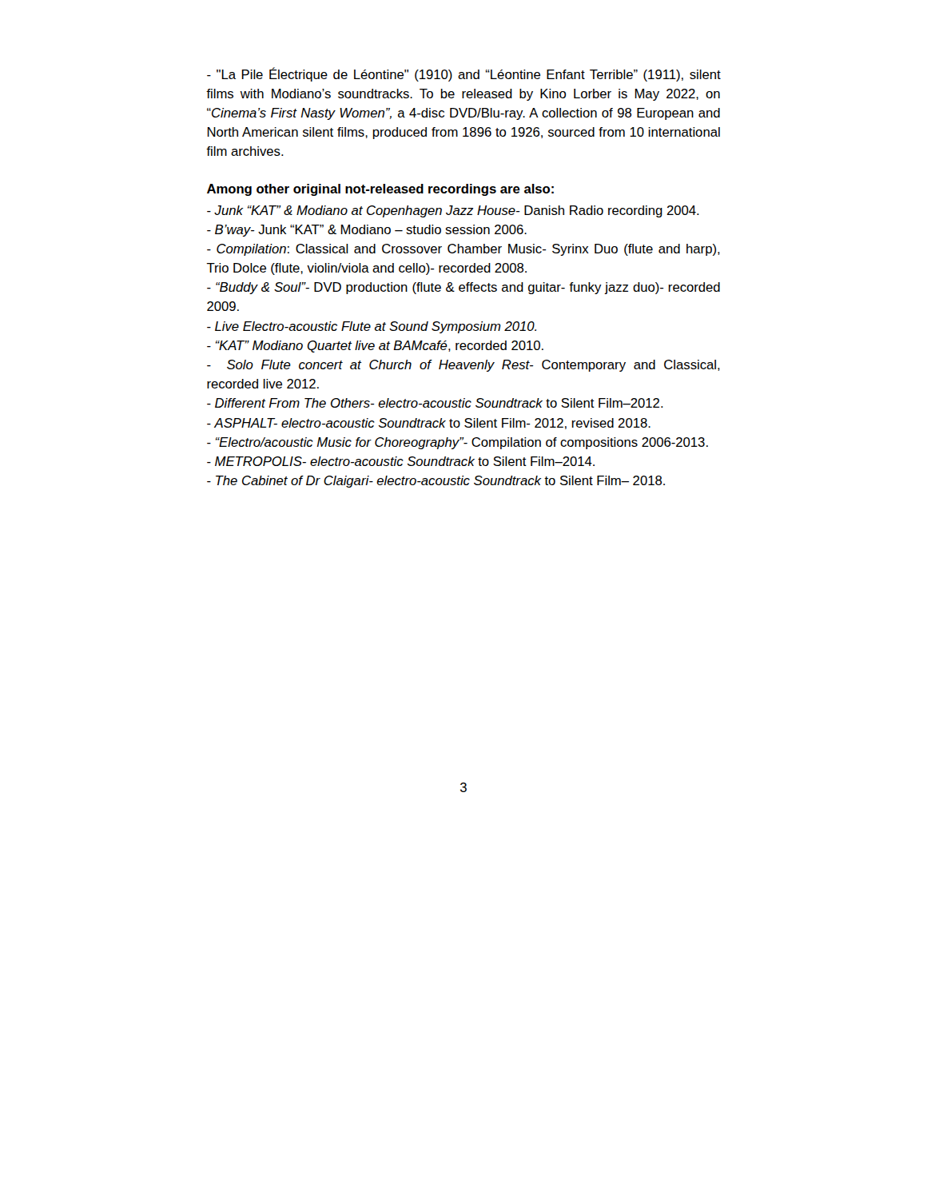- "La Pile Électrique de Léontine" (1910) and “Léontine Enfant Terrible” (1911), silent films with Modiano’s soundtracks. To be released by Kino Lorber is May 2022, on “Cinema’s First Nasty Women”, a 4-disc DVD/Blu-ray. A collection of 98 European and North American silent films, produced from 1896 to 1926, sourced from 10 international film archives.
Among other original not-released recordings are also:
- Junk “KAT” & Modiano at Copenhagen Jazz House- Danish Radio recording 2004.
- B’way- Junk “KAT” & Modiano – studio session 2006.
- Compilation: Classical and Crossover Chamber Music- Syrinx Duo (flute and harp), Trio Dolce (flute, violin/viola and cello)- recorded 2008.
- “Buddy & Soul”- DVD production (flute & effects and guitar- funky jazz duo)- recorded 2009.
- Live Electro-acoustic Flute at Sound Symposium 2010.
- “KAT” Modiano Quartet live at BAMcafé, recorded 2010.
- Solo Flute concert at Church of Heavenly Rest- Contemporary and Classical, recorded live 2012.
- Different From The Others- electro-acoustic Soundtrack to Silent Film–2012.
- ASPHALT- electro-acoustic Soundtrack to Silent Film- 2012, revised 2018.
- “Electro/acoustic Music for Choreography”- Compilation of compositions 2006-2013.
- METROPOLIS- electro-acoustic Soundtrack to Silent Film–2014.
- The Cabinet of Dr Claigari- electro-acoustic Soundtrack to Silent Film– 2018.
3